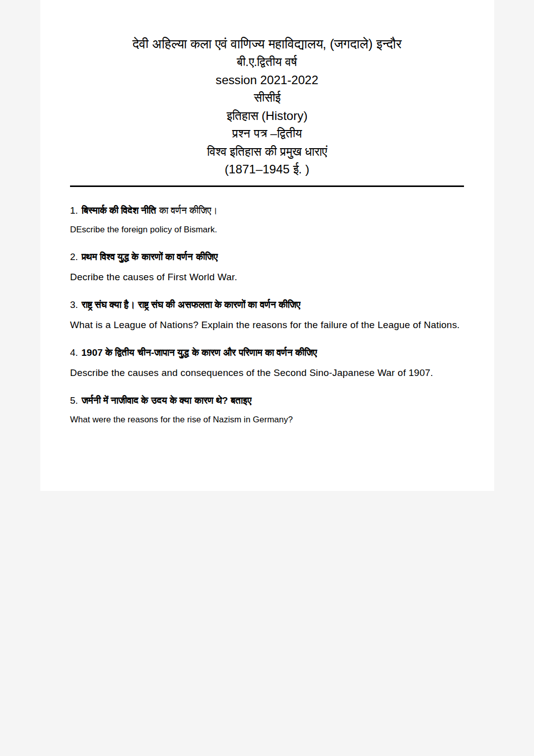देवी अहिल्या कला एवं वाणिज्य महाविद्यालय, (जगदाले) इन्दौर
बी.ए.द्वितीय वर्ष
session 2021-2022
सीसीई
इतिहास (History)
प्रश्न पत्र –द्वितीय
विश्व इतिहास की प्रमुख धाराएं
(1871–1945 ई. )
1. बिस्मार्क की विदेश नीति का वर्णन कीजिए।
DEscribe the foreign policy of Bismark.
2. प्रथम विश्व युद्ध के कारणों का वर्णन कीजिए
Decribe the causes of First World War.
3. राष्ट्र संघ क्या है। राष्ट्र संघ की असफलता के कारणों का वर्णन कीजिए
What is a League of Nations? Explain the reasons for the failure of the League of Nations.
4. 1907 के द्वितीय चीन-जापान युद्ध के कारण और परिणाम का वर्णन कीजिए
Describe the causes and consequences of the Second Sino-Japanese War of 1907.
5. जर्मनी में नाजीवाद के उदय के क्या कारण थे? बताइए
What were the reasons for the rise of Nazism in Germany?